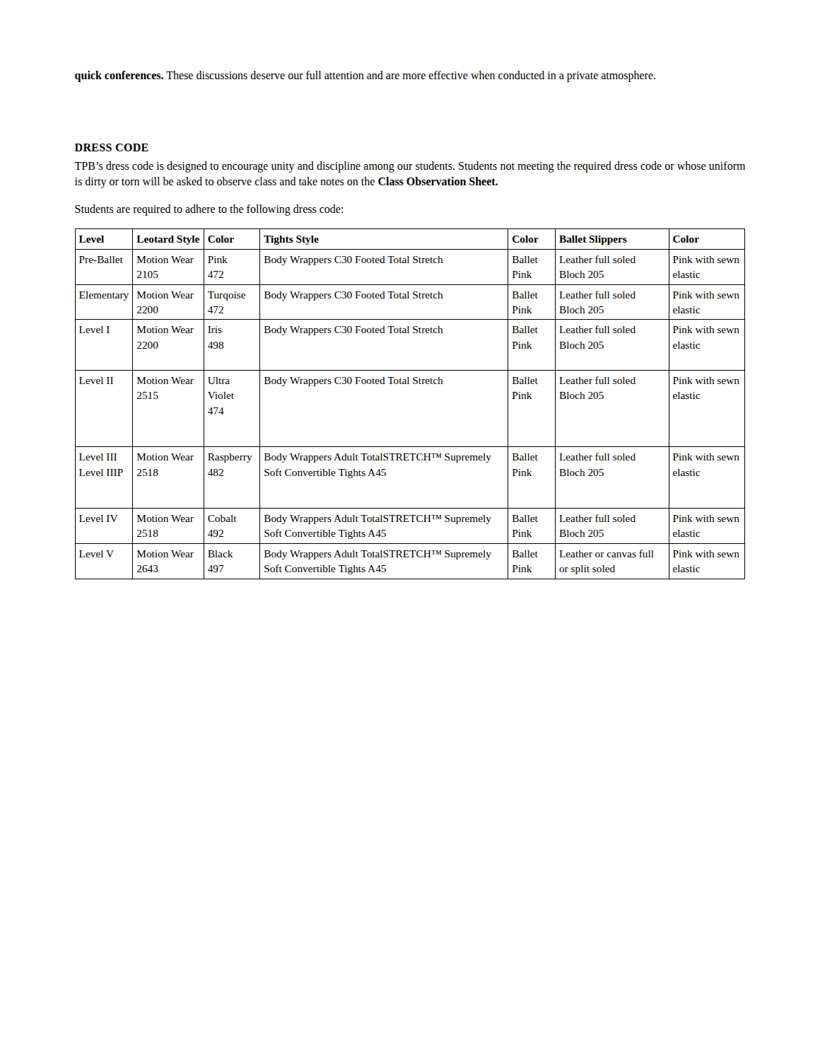quick conferences. These discussions deserve our full attention and are more effective when conducted in a private atmosphere.
DRESS CODE
TPB’s dress code is designed to encourage unity and discipline among our students. Students not meeting the required dress code or whose uniform is dirty or torn will be asked to observe class and take notes on the Class Observation Sheet.
Students are required to adhere to the following dress code:
| Level | Leotard Style | Color | Tights Style | Color | Ballet Slippers | Color |
| --- | --- | --- | --- | --- | --- | --- |
| Pre-Ballet | Motion Wear 2105 | Pink 472 | Body Wrappers C30 Footed Total Stretch | Ballet Pink | Leather full soled Bloch 205 | Pink with sewn elastic |
| Elementary | Motion Wear 2200 | Turqoise 472 | Body Wrappers C30 Footed Total Stretch | Ballet Pink | Leather full soled Bloch 205 | Pink with sewn elastic |
| Level I | Motion Wear 2200 | Iris 498 | Body Wrappers C30 Footed Total Stretch | Ballet Pink | Leather full soled Bloch 205 | Pink with sewn elastic |
| Level II | Motion Wear 2515 | Ultra Violet 474 | Body Wrappers C30 Footed Total Stretch | Ballet Pink | Leather full soled Bloch 205 | Pink with sewn elastic |
| Level III Level IIIP | Motion Wear 2518 | Raspberry 482 | Body Wrappers Adult TotalSTRETCH™ Supremely Soft Convertible Tights A45 | Ballet Pink | Leather full soled Bloch 205 | Pink with sewn elastic |
| Level IV | Motion Wear 2518 | Cobalt 492 | Body Wrappers Adult TotalSTRETCH™ Supremely Soft Convertible Tights A45 | Ballet Pink | Leather full soled Bloch 205 | Pink with sewn elastic |
| Level V | Motion Wear 2643 | Black 497 | Body Wrappers Adult TotalSTRETCH™ Supremely Soft Convertible Tights A45 | Ballet Pink | Leather or canvas full or split soled | Pink with sewn elastic |